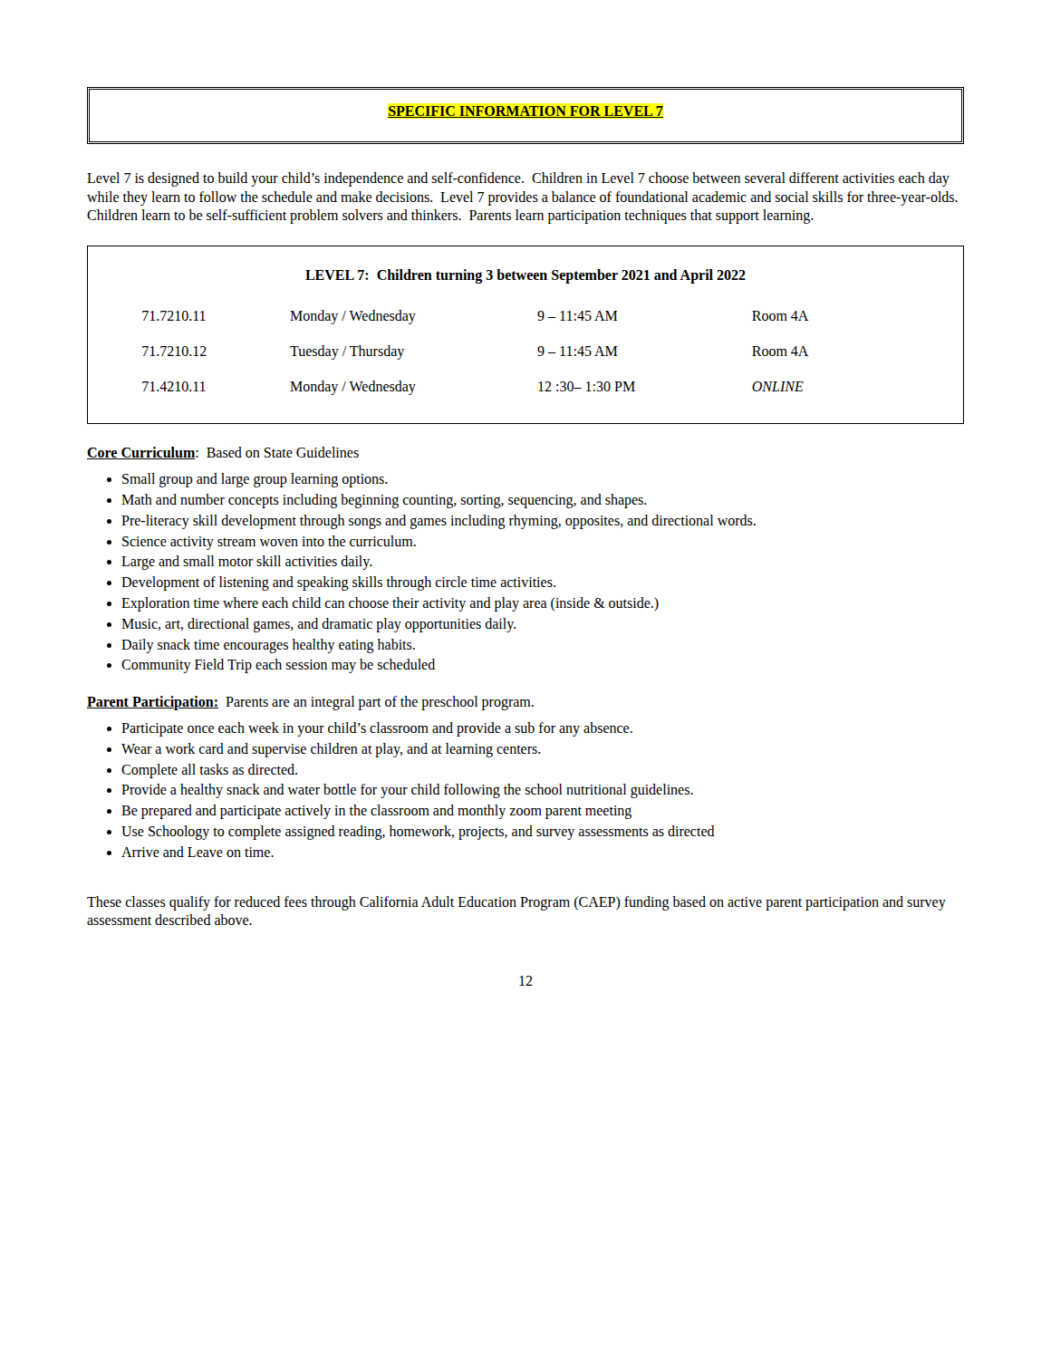SPECIFIC INFORMATION FOR LEVEL 7
Level 7 is designed to build your child’s independence and self-confidence. Children in Level 7 choose between several different activities each day while they learn to follow the schedule and make decisions. Level 7 provides a balance of foundational academic and social skills for three-year-olds. Children learn to be self-sufficient problem solvers and thinkers. Parents learn participation techniques that support learning.
LEVEL 7: Children turning 3 between September 2021 and April 2022
| 71.7210.11 | Monday / Wednesday | 9 – 11:45 AM | Room 4A |
| 71.7210.12 | Tuesday / Thursday | 9 – 11:45 AM | Room 4A |
| 71.4210.11 | Monday / Wednesday | 12 :30– 1:30 PM | ONLINE |
Core Curriculum: Based on State Guidelines
Small group and large group learning options.
Math and number concepts including beginning counting, sorting, sequencing, and shapes.
Pre-literacy skill development through songs and games including rhyming, opposites, and directional words.
Science activity stream woven into the curriculum.
Large and small motor skill activities daily.
Development of listening and speaking skills through circle time activities.
Exploration time where each child can choose their activity and play area (inside & outside.)
Music, art, directional games, and dramatic play opportunities daily.
Daily snack time encourages healthy eating habits.
Community Field Trip each session may be scheduled
Parent Participation: Parents are an integral part of the preschool program.
Participate once each week in your child’s classroom and provide a sub for any absence.
Wear a work card and supervise children at play, and at learning centers.
Complete all tasks as directed.
Provide a healthy snack and water bottle for your child following the school nutritional guidelines.
Be prepared and participate actively in the classroom and monthly zoom parent meeting
Use Schoology to complete assigned reading, homework, projects, and survey assessments as directed
Arrive and Leave on time.
These classes qualify for reduced fees through California Adult Education Program (CAEP) funding based on active parent participation and survey assessment described above.
12